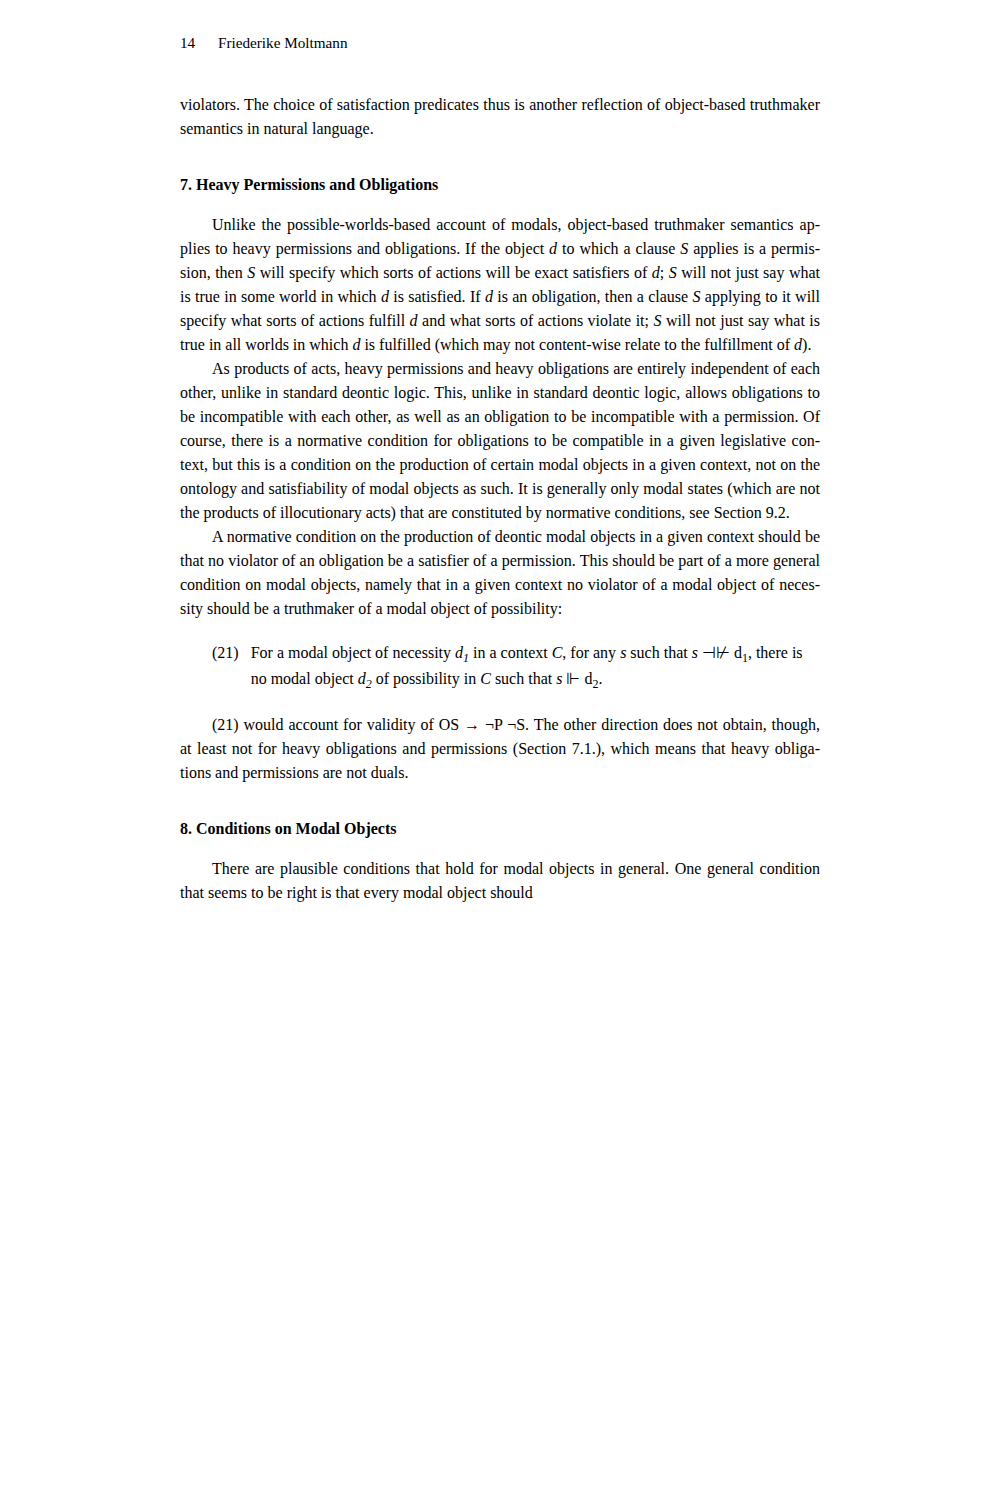14 Friederike Moltmann
violators. The choice of satisfaction predicates thus is another reflection of object-based truthmaker semantics in natural language.
7. Heavy Permissions and Obligations
Unlike the possible-worlds-based account of modals, object-based truthmaker semantics applies to heavy permissions and obligations. If the object d to which a clause S applies is a permission, then S will specify which sorts of actions will be exact satisfiers of d; S will not just say what is true in some world in which d is satisfied. If d is an obligation, then a clause S applying to it will specify what sorts of actions fulfill d and what sorts of actions violate it; S will not just say what is true in all worlds in which d is fulfilled (which may not content-wise relate to the fulfillment of d).
As products of acts, heavy permissions and heavy obligations are entirely independent of each other, unlike in standard deontic logic. This, unlike in standard deontic logic, allows obligations to be incompatible with each other, as well as an obligation to be incompatible with a permission. Of course, there is a normative condition for obligations to be compatible in a given legislative context, but this is a condition on the production of certain modal objects in a given context, not on the ontology and satisfiability of modal objects as such. It is generally only modal states (which are not the products of illocutionary acts) that are constituted by normative conditions, see Section 9.2.
A normative condition on the production of deontic modal objects in a given context should be that no violator of an obligation be a satisfier of a permission. This should be part of a more general condition on modal objects, namely that in a given context no violator of a modal object of necessity should be a truthmaker of a modal object of possibility:
(21) For a modal object of necessity d1 in a context C, for any s such that s ⊣⊬ d1, there is no modal object d2 of possibility in C such that s ⊩ d2.
(21) would account for validity of OS → ¬P ¬S. The other direction does not obtain, though, at least not for heavy obligations and permissions (Section 7.1.), which means that heavy obligations and permissions are not duals.
8. Conditions on Modal Objects
There are plausible conditions that hold for modal objects in general. One general condition that seems to be right is that every modal object should